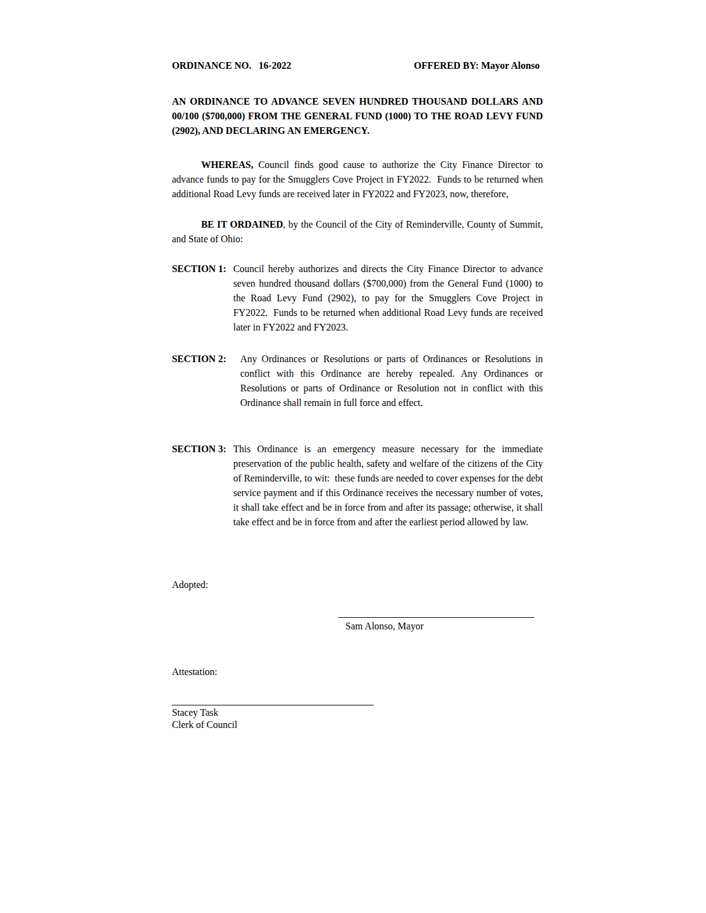ORDINANCE NO. 16-2022 OFFERED BY: Mayor Alonso
AN ORDINANCE TO ADVANCE SEVEN HUNDRED THOUSAND DOLLARS AND 00/100 ($700,000) FROM THE GENERAL FUND (1000) TO THE ROAD LEVY FUND (2902), AND DECLARING AN EMERGENCY.
WHEREAS, Council finds good cause to authorize the City Finance Director to advance funds to pay for the Smugglers Cove Project in FY2022. Funds to be returned when additional Road Levy funds are received later in FY2022 and FY2023, now, therefore,
BE IT ORDAINED, by the Council of the City of Reminderville, County of Summit, and State of Ohio:
SECTION 1:
Council hereby authorizes and directs the City Finance Director to advance seven hundred thousand dollars ($700,000) from the General Fund (1000) to the Road Levy Fund (2902), to pay for the Smugglers Cove Project in FY2022. Funds to be returned when additional Road Levy funds are received later in FY2022 and FY2023.
SECTION 2:
Any Ordinances or Resolutions or parts of Ordinances or Resolutions in conflict with this Ordinance are hereby repealed. Any Ordinances or Resolutions or parts of Ordinance or Resolution not in conflict with this Ordinance shall remain in full force and effect.
SECTION 3:
This Ordinance is an emergency measure necessary for the immediate preservation of the public health, safety and welfare of the citizens of the City of Reminderville, to wit: these funds are needed to cover expenses for the debt service payment and if this Ordinance receives the necessary number of votes, it shall take effect and be in force from and after its passage; otherwise, it shall take effect and be in force from and after the earliest period allowed by law.
Adopted:
Sam Alonso, Mayor
Attestation:
Stacey Task
Clerk of Council